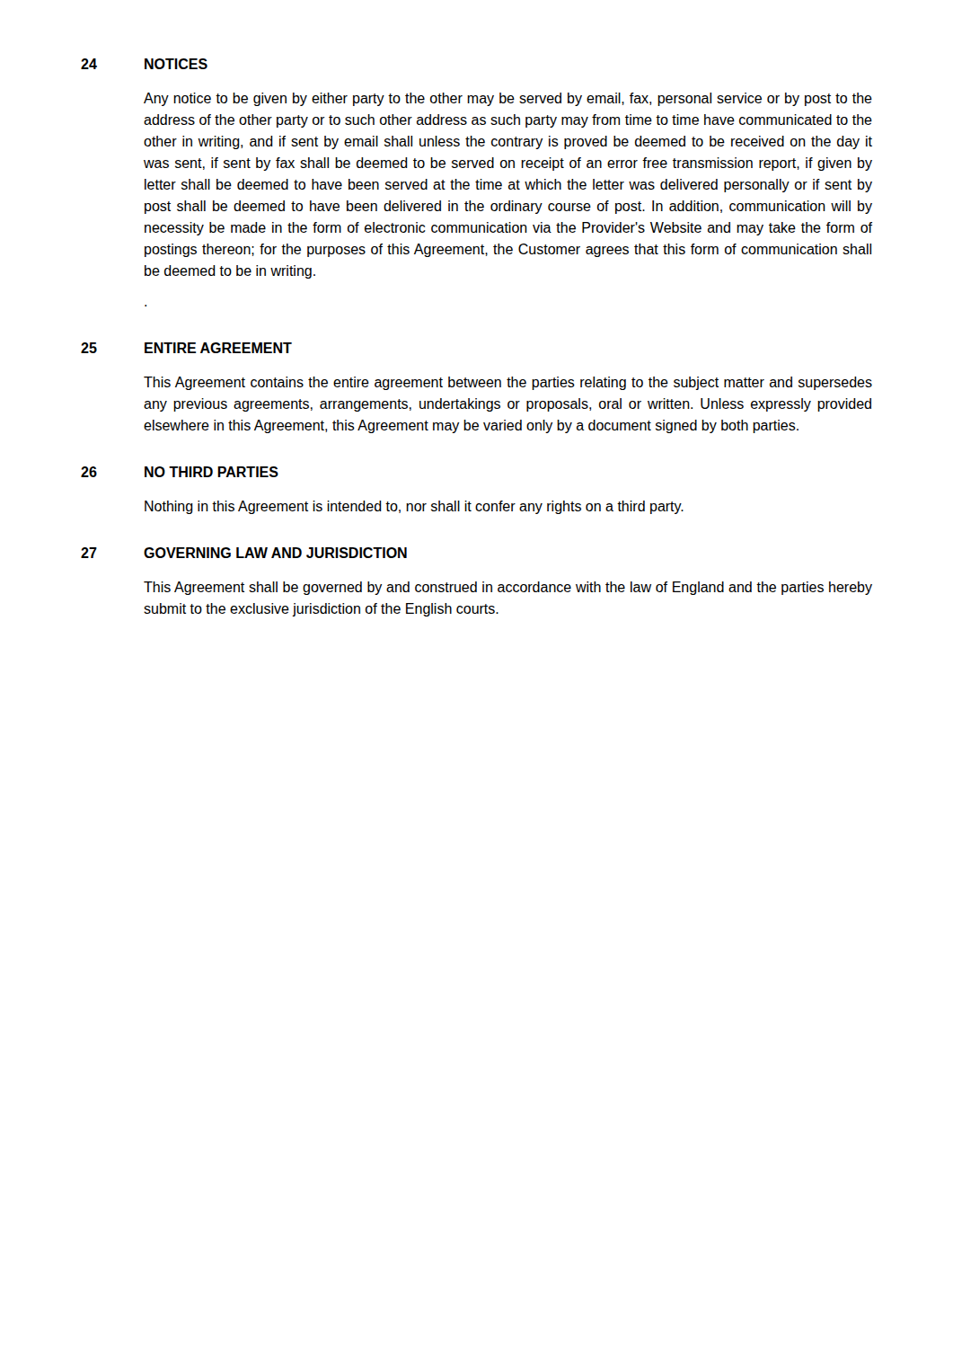24 NOTICES
Any notice to be given by either party to the other may be served by email, fax, personal service or by post to the address of the other party or to such other address as such party may from time to time have communicated to the other in writing, and if sent by email shall unless the contrary is proved be deemed to be received on the day it was sent, if sent by fax shall be deemed to be served on receipt of an error free transmission report, if given by letter shall be deemed to have been served at the time at which the letter was delivered personally or if sent by post shall be deemed to have been delivered in the ordinary course of post. In addition, communication will by necessity be made in the form of electronic communication via the Provider's Website and may take the form of postings thereon; for the purposes of this Agreement, the Customer agrees that this form of communication shall be deemed to be in writing.
.
25 ENTIRE AGREEMENT
This Agreement contains the entire agreement between the parties relating to the subject matter and supersedes any previous agreements, arrangements, undertakings or proposals, oral or written. Unless expressly provided elsewhere in this Agreement, this Agreement may be varied only by a document signed by both parties.
26 NO THIRD PARTIES
Nothing in this Agreement is intended to, nor shall it confer any rights on a third party.
27 GOVERNING LAW AND JURISDICTION
This Agreement shall be governed by and construed in accordance with the law of England and the parties hereby submit to the exclusive jurisdiction of the English courts.